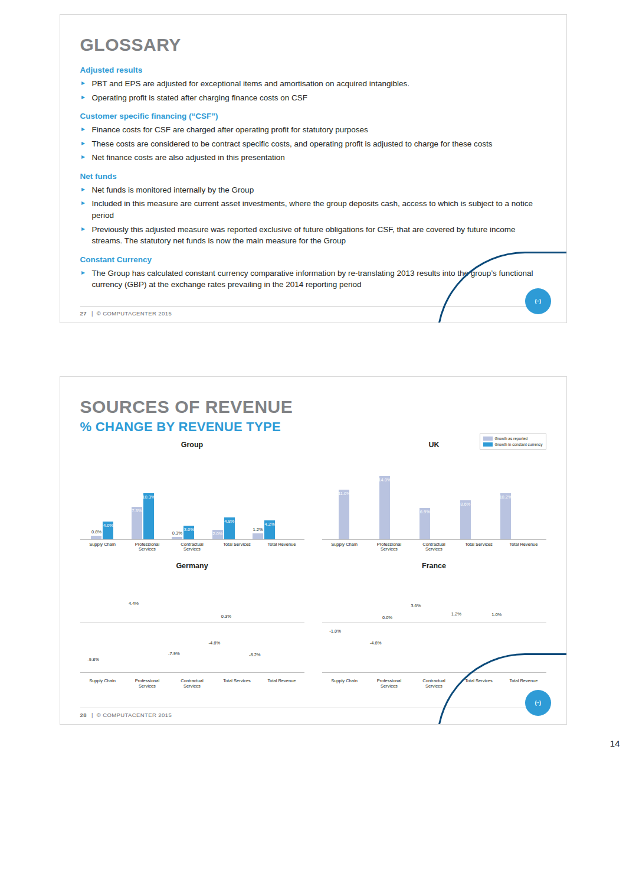GLOSSARY
Adjusted results
PBT and EPS are adjusted for exceptional items and amortisation on acquired intangibles.
Operating profit is stated after charging finance costs on CSF
Customer specific financing (“CSF”)
Finance costs for CSF are charged after operating profit for statutory purposes
These costs are considered to be contract specific costs, and operating profit is adjusted to charge for these costs
Net finance costs are also adjusted in this presentation
Net funds
Net funds is monitored internally by the Group
Included in this measure are current asset investments, where the group deposits cash, access to which is subject to a notice period
Previously this adjusted measure was reported exclusive of future obligations for CSF, that are covered by future income streams. The statutory net funds is now the main measure for the Group
Constant Currency
The Group has calculated constant currency comparative information by re-translating 2013 results into the group’s functional currency (GBP) at the exchange rates prevailing in the 2014 reporting period
27| © COMPUTACENTER 2015
(··)
SOURCES OF REVENUE
% CHANGE BY REVENUE TYPE
Growth as reported
Growth in constant currency
Group
0.8%
4.0%
7.3%
10.3%
0.3%
3.0%
2.0%
4.8%
1.2%
4.2%
Supply Chain
Professional
Services
Contractual
Services
Total Services
Total Revenue
UK
11.0%
14.0%
6.9%
8.6%
10.2%
Supply Chain
Professional
Services
Contractual
Services
Total Services
Total Revenue
Germany
-9.8%
-5.0%
4.4%
9.9%
-7.9%
-3.0%
-4.8%
0.3%
-8.2%
-3.3%
Supply Chain
Professional
Services
Contractual
Services
Total Services
Total Revenue
France
-1.0%
6.4%
-4.8%
0.0%
3.6%
8.9%
1.2%
6.5%
1.0%
6.4%
Supply Chain
Professional
Services
Contractual
Services
Total Services
Total Revenue
28| © COMPUTACENTER 2015
(··)
14